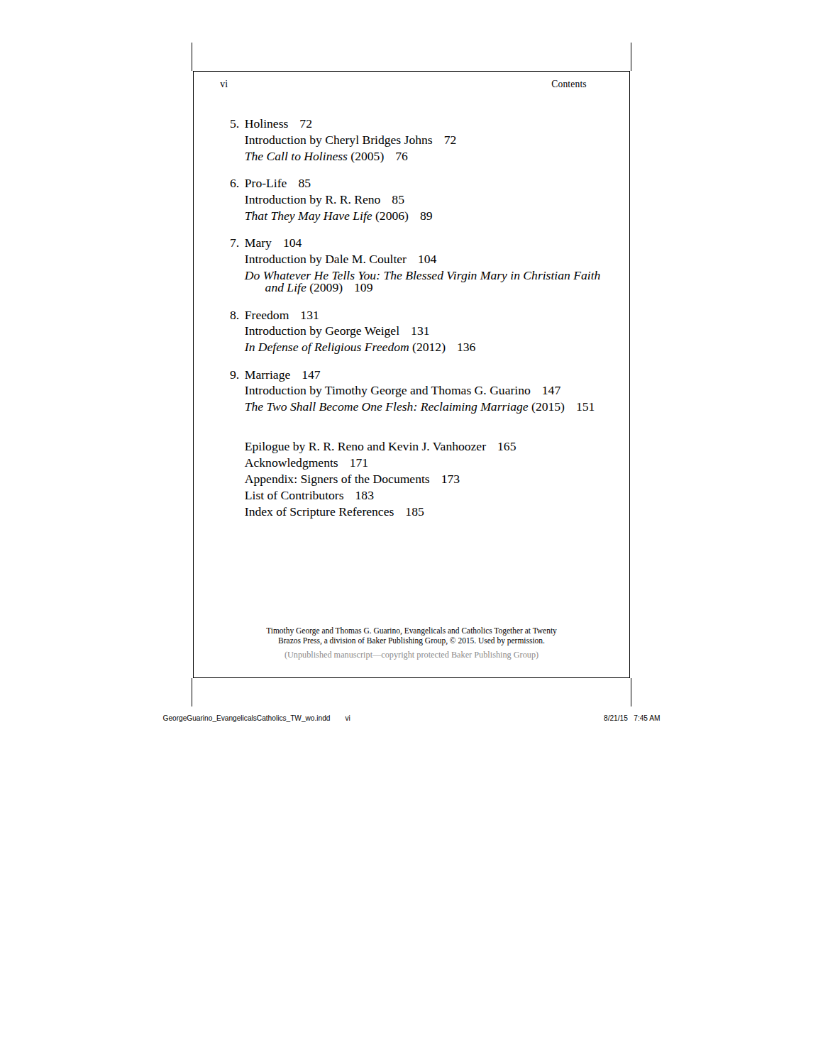vi Contents
5. Holiness 72 Introduction by Cheryl Bridges Johns 72 The Call to Holiness (2005) 76
6. Pro-Life 85 Introduction by R. R. Reno 85 That They May Have Life (2006) 89
7. Mary 104 Introduction by Dale M. Coulter 104 Do Whatever He Tells You: The Blessed Virgin Mary in Christian Faith and Life (2009) 109
8. Freedom 131 Introduction by George Weigel 131 In Defense of Religious Freedom (2012) 136
9. Marriage 147 Introduction by Timothy George and Thomas G. Guarino 147 The Two Shall Become One Flesh: Reclaiming Marriage (2015) 151
Epilogue by R. R. Reno and Kevin J. Vanhoozer 165
Acknowledgments 171
Appendix: Signers of the Documents 173
List of Contributors 183
Index of Scripture References 185
Timothy George and Thomas G. Guarino, Evangelicals and Catholics Together at Twenty
Brazos Press, a division of Baker Publishing Group, © 2015. Used by permission.
(Unpublished manuscript—copyright protected Baker Publishing Group)
GeorgeGuarino_EvangelicalsCatholics_TW_wo.inddvi 8/21/15 7:45 AM